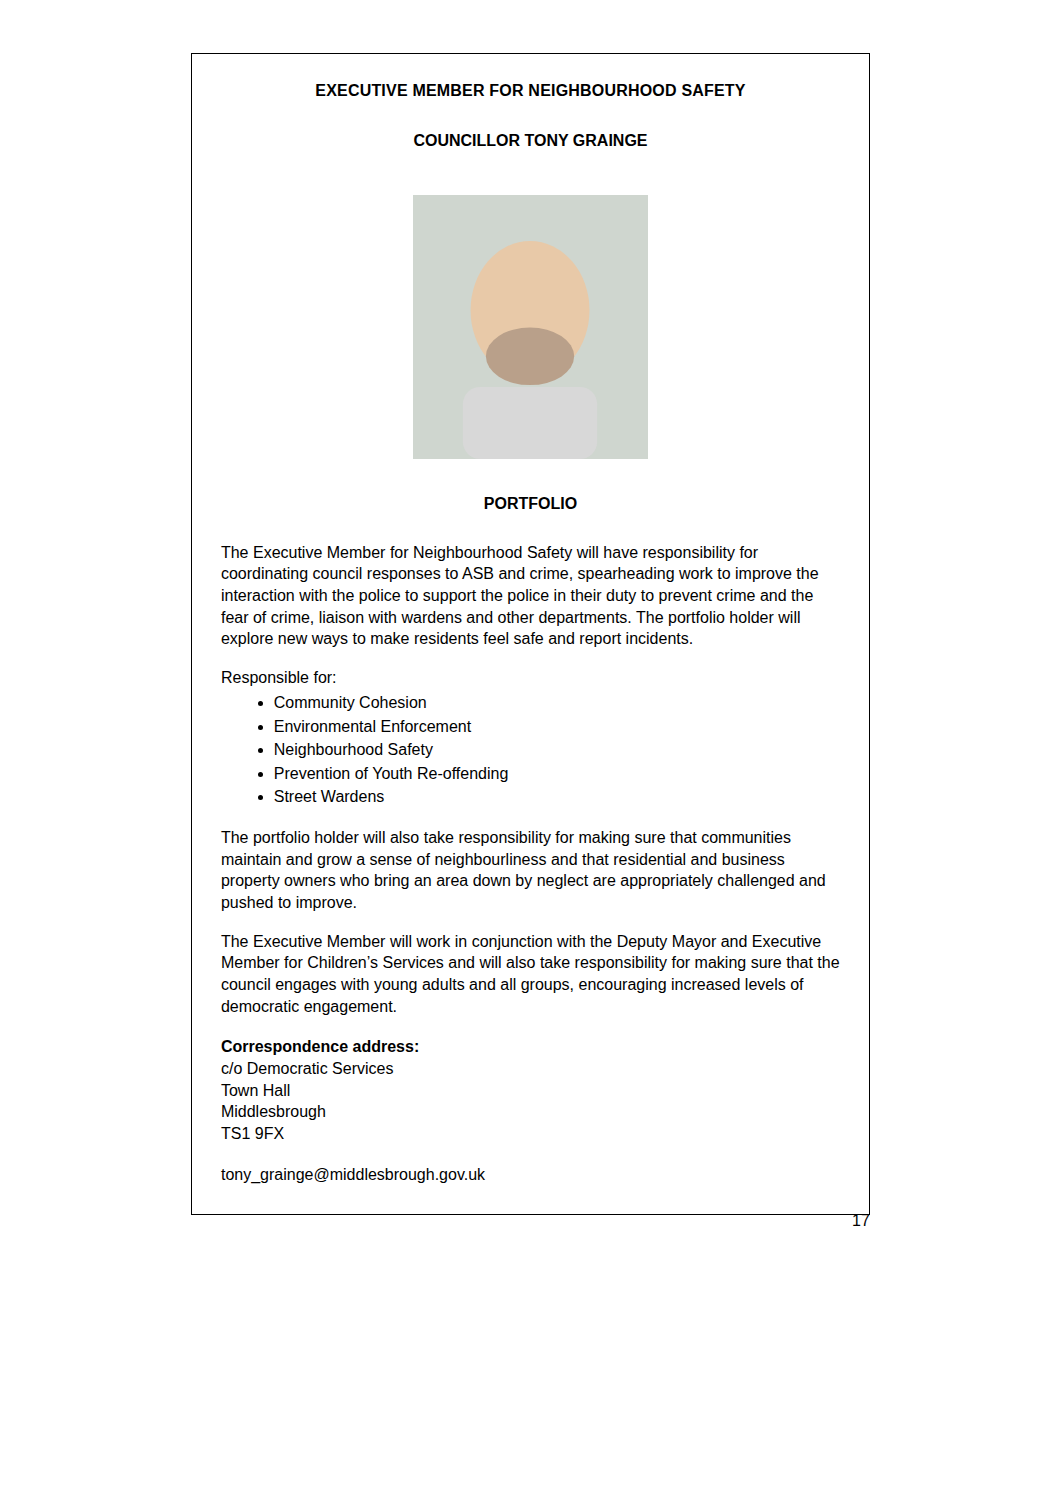EXECUTIVE MEMBER FOR NEIGHBOURHOOD SAFETY
COUNCILLOR TONY GRAINGE
PORTFOLIO
The Executive Member for Neighbourhood Safety will have responsibility for coordinating council responses to ASB and crime, spearheading work to improve the interaction with the police to support the police in their duty to prevent crime and the fear of crime, liaison with wardens and other departments. The portfolio holder will explore new ways to make residents feel safe and report incidents.
Responsible for:
Community Cohesion
Environmental Enforcement
Neighbourhood Safety
Prevention of Youth Re-offending
Street Wardens
The portfolio holder will also take responsibility for making sure that communities maintain and grow a sense of neighbourliness and that residential and business property owners who bring an area down by neglect are appropriately challenged and pushed to improve.
The Executive Member will work in conjunction with the Deputy Mayor and Executive Member for Children’s Services and will also take responsibility for making sure that the council engages with young adults and all groups, encouraging increased levels of democratic engagement.
Correspondence address:
c/o Democratic Services
Town Hall
Middlesbrough
TS1 9FX
tony_grainge@middlesbrough.gov.uk
17